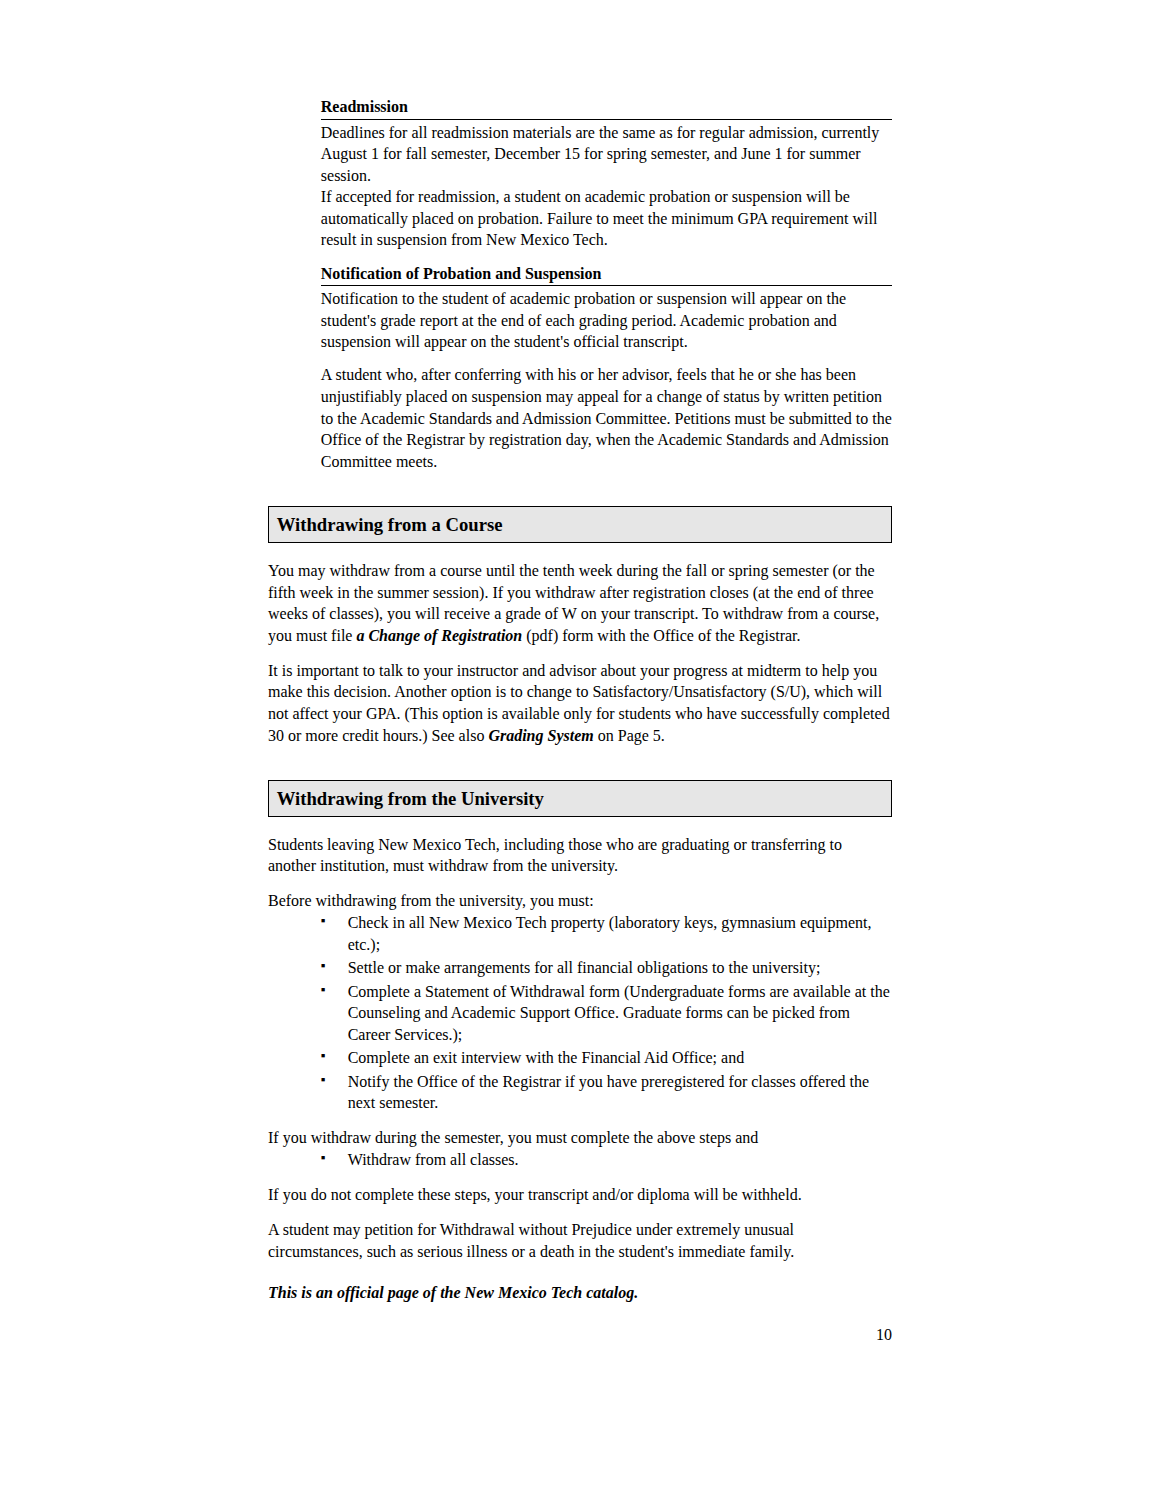Readmission
Deadlines for all readmission materials are the same as for regular admission, currently August 1 for fall semester, December 15 for spring semester, and June 1 for summer session.
If accepted for readmission, a student on academic probation or suspension will be automatically placed on probation. Failure to meet the minimum GPA requirement will result in suspension from New Mexico Tech.
Notification of Probation and Suspension
Notification to the student of academic probation or suspension will appear on the student's grade report at the end of each grading period. Academic probation and suspension will appear on the student's official transcript.
A student who, after conferring with his or her advisor, feels that he or she has been unjustifiably placed on suspension may appeal for a change of status by written petition to the Academic Standards and Admission Committee. Petitions must be submitted to the Office of the Registrar by registration day, when the Academic Standards and Admission Committee meets.
Withdrawing from a Course
You may withdraw from a course until the tenth week during the fall or spring semester (or the fifth week in the summer session). If you withdraw after registration closes (at the end of three weeks of classes), you will receive a grade of W on your transcript. To withdraw from a course, you must file a Change of Registration (pdf) form with the Office of the Registrar.
It is important to talk to your instructor and advisor about your progress at midterm to help you make this decision. Another option is to change to Satisfactory/Unsatisfactory (S/U), which will not affect your GPA. (This option is available only for students who have successfully completed 30 or more credit hours.) See also Grading System on Page 5.
Withdrawing from the University
Students leaving New Mexico Tech, including those who are graduating or transferring to another institution, must withdraw from the university.
Before withdrawing from the university, you must:
Check in all New Mexico Tech property (laboratory keys, gymnasium equipment, etc.);
Settle or make arrangements for all financial obligations to the university;
Complete a Statement of Withdrawal form (Undergraduate forms are available at the Counseling and Academic Support Office. Graduate forms can be picked from Career Services.);
Complete an exit interview with the Financial Aid Office; and
Notify the Office of the Registrar if you have preregistered for classes offered the next semester.
If you withdraw during the semester, you must complete the above steps and
Withdraw from all classes.
If you do not complete these steps, your transcript and/or diploma will be withheld.
A student may petition for Withdrawal without Prejudice under extremely unusual circumstances, such as serious illness or a death in the student's immediate family.
This is an official page of the New Mexico Tech catalog.
10